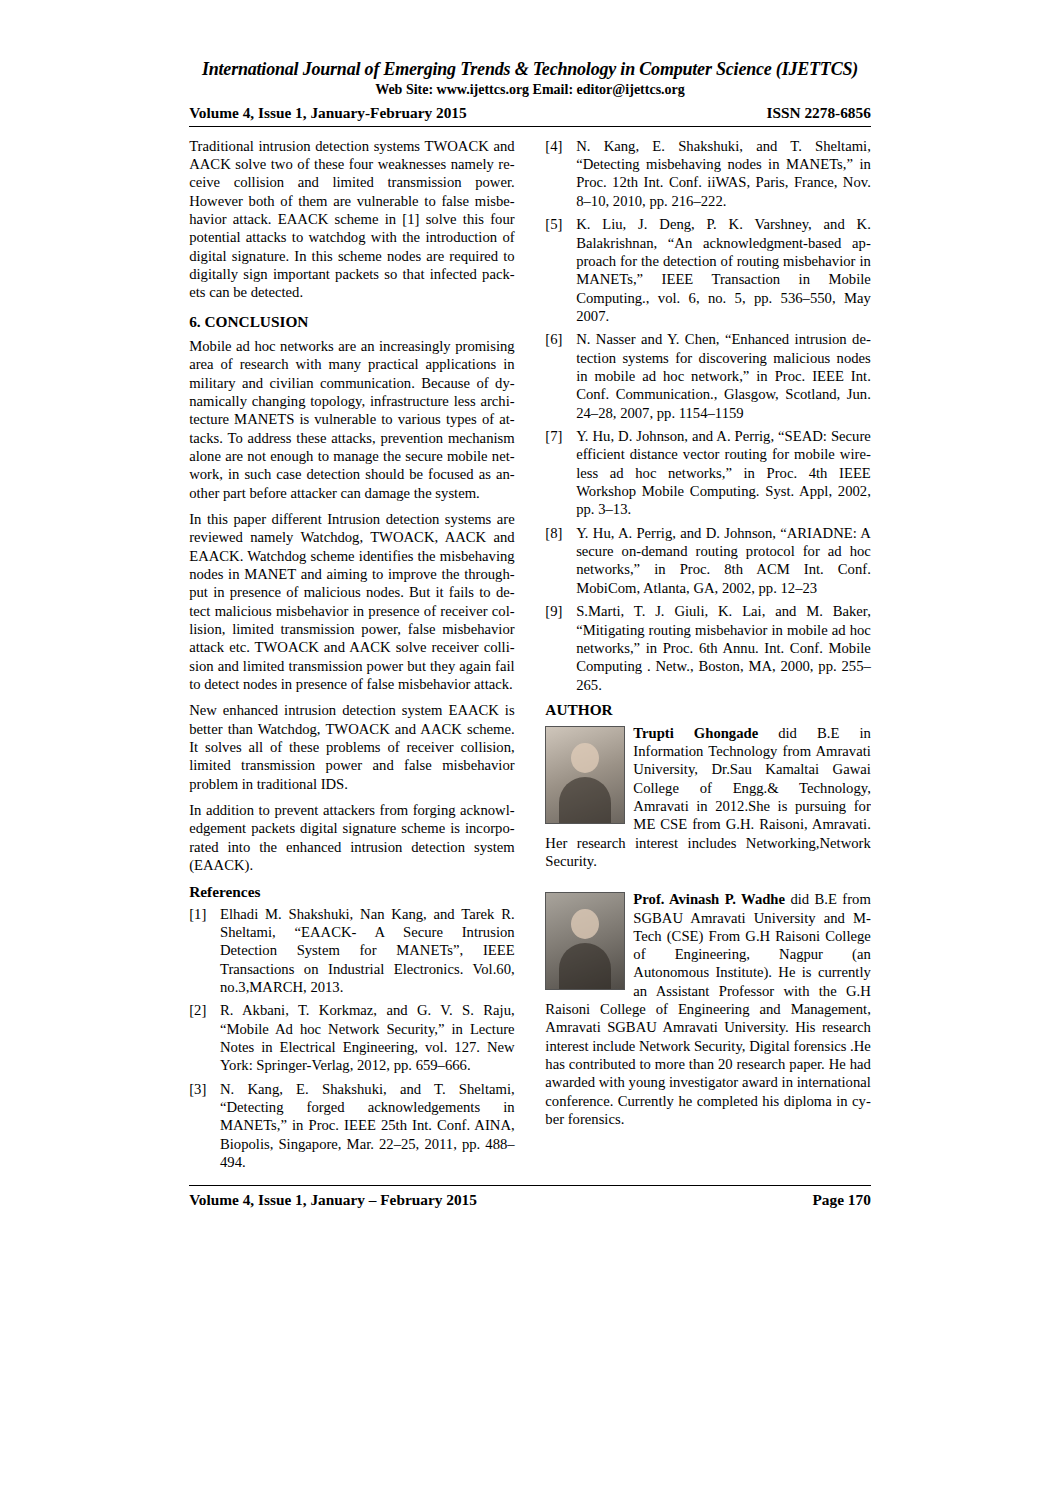International Journal of Emerging Trends & Technology in Computer Science (IJETTCS)
Web Site: www.ijettcs.org Email: editor@ijettcs.org
Volume 4, Issue 1, January-February 2015 ISSN 2278-6856
Traditional intrusion detection systems TWOACK and AACK solve two of these four weaknesses namely receive collision and limited transmission power. However both of them are vulnerable to false misbehavior attack. EAACK scheme in [1] solve this four potential attacks to watchdog with the introduction of digital signature. In this scheme nodes are required to digitally sign important packets so that infected packets can be detected.
6. CONCLUSION
Mobile ad hoc networks are an increasingly promising area of research with many practical applications in military and civilian communication. Because of dynamically changing topology, infrastructure less architecture MANETS is vulnerable to various types of attacks. To address these attacks, prevention mechanism alone are not enough to manage the secure mobile network, in such case detection should be focused as another part before attacker can damage the system.
In this paper different Intrusion detection systems are reviewed namely Watchdog, TWOACK, AACK and EAACK. Watchdog scheme identifies the misbehaving nodes in MANET and aiming to improve the throughput in presence of malicious nodes. But it fails to detect malicious misbehavior in presence of receiver collision, limited transmission power, false misbehavior attack etc. TWOACK and AACK solve receiver collision and limited transmission power but they again fail to detect nodes in presence of false misbehavior attack.
New enhanced intrusion detection system EAACK is better than Watchdog, TWOACK and AACK scheme. It solves all of these problems of receiver collision, limited transmission power and false misbehavior problem in traditional IDS.
In addition to prevent attackers from forging acknowledgement packets digital signature scheme is incorporated into the enhanced intrusion detection system (EAACK).
References
Elhadi M. Shakshuki, Nan Kang, and Tarek R. Sheltami, “EAACK- A Secure Intrusion Detection System for MANETs”, IEEE Transactions on Industrial Electronics. Vol.60, no.3,MARCH, 2013.
R. Akbani, T. Korkmaz, and G. V. S. Raju, “Mobile Ad hoc Network Security,” in Lecture Notes in Electrical Engineering, vol. 127. New York: Springer-Verlag, 2012, pp. 659–666.
N. Kang, E. Shakshuki, and T. Sheltami, “Detecting forged acknowledgements in MANETs,” in Proc. IEEE 25th Int. Conf. AINA, Biopolis, Singapore, Mar. 22–25, 2011, pp. 488–494.
N. Kang, E. Shakshuki, and T. Sheltami, “Detecting misbehaving nodes in MANETs,” in Proc. 12th Int. Conf. iiWAS, Paris, France, Nov. 8–10, 2010, pp. 216–222.
K. Liu, J. Deng, P. K. Varshney, and K. Balakrishnan, “An acknowledgment-based approach for the detection of routing misbehavior in MANETs,” IEEE Transaction in Mobile Computing., vol. 6, no. 5, pp. 536–550, May 2007.
N. Nasser and Y. Chen, “Enhanced intrusion detection systems for discovering malicious nodes in mobile ad hoc network,” in Proc. IEEE Int. Conf. Communication., Glasgow, Scotland, Jun. 24–28, 2007, pp. 1154–1159
Y. Hu, D. Johnson, and A. Perrig, “SEAD: Secure efficient distance vector routing for mobile wireless ad hoc networks,” in Proc. 4th IEEE Workshop Mobile Computing. Syst. Appl, 2002, pp. 3–13.
Y. Hu, A. Perrig, and D. Johnson, “ARIADNE: A secure on-demand routing protocol for ad hoc networks,” in Proc. 8th ACM Int. Conf. MobiCom, Atlanta, GA, 2002, pp. 12–23
S.Marti, T. J. Giuli, K. Lai, and M. Baker, “Mitigating routing misbehavior in mobile ad hoc networks,” in Proc. 6th Annu. Int. Conf. Mobile Computing . Netw., Boston, MA, 2000, pp. 255–265.
AUTHOR
Trupti Ghongade did B.E in Information Technology from Amravati University, Dr.Sau Kamaltai Gawai College of Engg.& Technology, Amravati in 2012.She is pursuing for ME CSE from G.H. Raisoni, Amravati. Her research interest includes Networking,Network Security.
Prof. Avinash P. Wadhe did B.E from SGBAU Amravati University and M-Tech (CSE) From G.H Raisoni College of Engineering, Nagpur (an Autonomous Institute). He is currently an Assistant Professor with the G.H Raisoni College of Engineering and Management, Amravati SGBAU Amravati University. His research interest include Network Security, Digital forensics .He has contributed to more than 20 research paper. He had awarded with young investigator award in international conference. Currently he completed his diploma in cyber forensics.
Volume 4, Issue 1, January – February 2015 Page 170